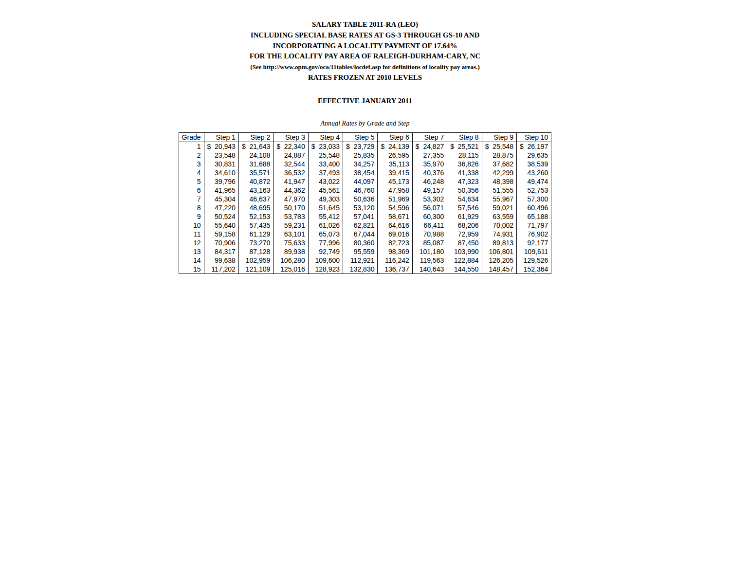SALARY TABLE 2011-RA (LEO)
INCLUDING SPECIAL BASE RATES AT GS-3 THROUGH GS-10 AND
INCORPORATING A LOCALITY PAYMENT OF 17.64%
FOR THE LOCALITY PAY AREA OF RALEIGH-DURHAM-CARY, NC
(See http://www.opm.gov/oca/11tables/locdef.asp for definitions of locality pay areas.)
RATES FROZEN AT 2010 LEVELS
EFFECTIVE JANUARY 2011
Annual Rates by Grade and Step
| Grade | Step 1 | Step 2 | Step 3 | Step 4 | Step 5 | Step 6 | Step 7 | Step 8 | Step 9 | Step 10 |
| --- | --- | --- | --- | --- | --- | --- | --- | --- | --- | --- |
| 1 | $ 20,943 | $ 21,643 | $ 22,340 | $ 23,033 | $ 23,729 | $ 24,139 | $ 24,827 | $ 25,521 | $ 25,548 | $ 26,197 |
| 2 | 23,548 | 24,108 | 24,887 | 25,548 | 25,835 | 26,595 | 27,355 | 28,115 | 28,875 | 29,635 |
| 3 | 30,831 | 31,688 | 32,544 | 33,400 | 34,257 | 35,113 | 35,970 | 36,826 | 37,682 | 38,539 |
| 4 | 34,610 | 35,571 | 36,532 | 37,493 | 38,454 | 39,415 | 40,376 | 41,338 | 42,299 | 43,260 |
| 5 | 39,796 | 40,872 | 41,947 | 43,022 | 44,097 | 45,173 | 46,248 | 47,323 | 48,398 | 49,474 |
| 6 | 41,965 | 43,163 | 44,362 | 45,561 | 46,760 | 47,958 | 49,157 | 50,356 | 51,555 | 52,753 |
| 7 | 45,304 | 46,637 | 47,970 | 49,303 | 50,636 | 51,969 | 53,302 | 54,634 | 55,967 | 57,300 |
| 8 | 47,220 | 48,695 | 50,170 | 51,645 | 53,120 | 54,596 | 56,071 | 57,546 | 59,021 | 60,496 |
| 9 | 50,524 | 52,153 | 53,783 | 55,412 | 57,041 | 58,671 | 60,300 | 61,929 | 63,559 | 65,188 |
| 10 | 55,640 | 57,435 | 59,231 | 61,026 | 62,821 | 64,616 | 66,411 | 68,206 | 70,002 | 71,797 |
| 11 | 59,158 | 61,129 | 63,101 | 65,073 | 67,044 | 69,016 | 70,988 | 72,959 | 74,931 | 76,902 |
| 12 | 70,906 | 73,270 | 75,633 | 77,996 | 80,360 | 82,723 | 85,087 | 87,450 | 89,813 | 92,177 |
| 13 | 84,317 | 87,128 | 89,938 | 92,749 | 95,559 | 98,369 | 101,180 | 103,990 | 106,801 | 109,611 |
| 14 | 99,638 | 102,959 | 106,280 | 109,600 | 112,921 | 116,242 | 119,563 | 122,884 | 126,205 | 129,526 |
| 15 | 117,202 | 121,109 | 125,016 | 128,923 | 132,830 | 136,737 | 140,643 | 144,550 | 148,457 | 152,364 |